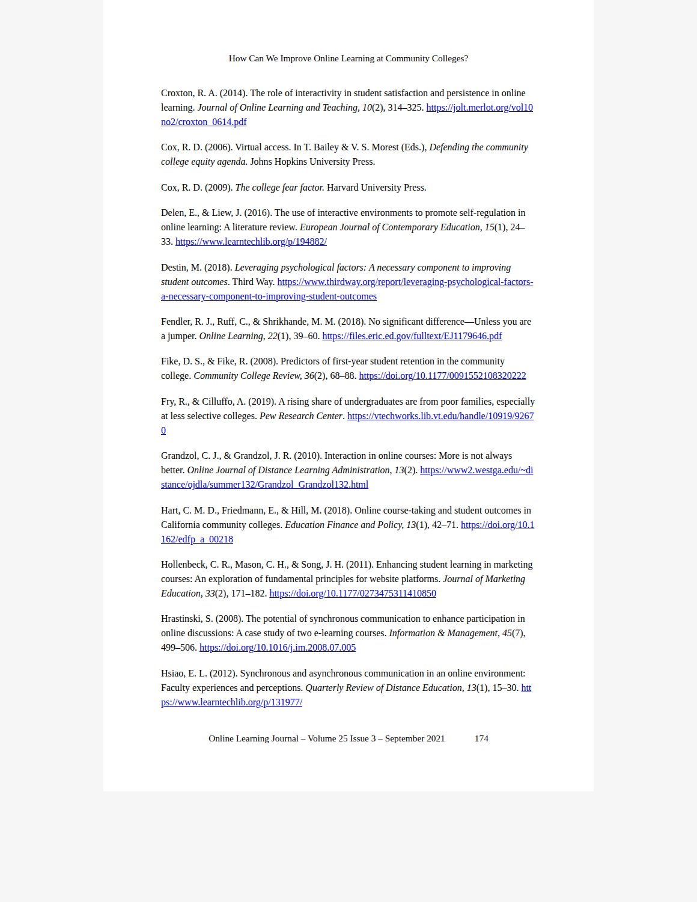How Can We Improve Online Learning at Community Colleges?
Croxton, R. A. (2014). The role of interactivity in student satisfaction and persistence in online learning. Journal of Online Learning and Teaching, 10(2), 314–325. https://jolt.merlot.org/vol10no2/croxton_0614.pdf
Cox, R. D. (2006). Virtual access. In T. Bailey & V. S. Morest (Eds.), Defending the community college equity agenda. Johns Hopkins University Press.
Cox, R. D. (2009). The college fear factor. Harvard University Press.
Delen, E., & Liew, J. (2016). The use of interactive environments to promote self-regulation in online learning: A literature review. European Journal of Contemporary Education, 15(1), 24–33. https://www.learntechlib.org/p/194882/
Destin, M. (2018). Leveraging psychological factors: A necessary component to improving student outcomes. Third Way. https://www.thirdway.org/report/leveraging-psychological-factors-a-necessary-component-to-improving-student-outcomes
Fendler, R. J., Ruff, C., & Shrikhande, M. M. (2018). No significant difference—Unless you are a jumper. Online Learning, 22(1), 39–60. https://files.eric.ed.gov/fulltext/EJ1179646.pdf
Fike, D. S., & Fike, R. (2008). Predictors of first-year student retention in the community college. Community College Review, 36(2), 68–88. https://doi.org/10.1177/0091552108320222
Fry, R., & Cilluffo, A. (2019). A rising share of undergraduates are from poor families, especially at less selective colleges. Pew Research Center. https://vtechworks.lib.vt.edu/handle/10919/92670
Grandzol, C. J., & Grandzol, J. R. (2010). Interaction in online courses: More is not always better. Online Journal of Distance Learning Administration, 13(2). https://www2.westga.edu/~distance/ojdla/summer132/Grandzol_Grandzol132.html
Hart, C. M. D., Friedmann, E., & Hill, M. (2018). Online course-taking and student outcomes in California community colleges. Education Finance and Policy, 13(1), 42–71. https://doi.org/10.1162/edfp_a_00218
Hollenbeck, C. R., Mason, C. H., & Song, J. H. (2011). Enhancing student learning in marketing courses: An exploration of fundamental principles for website platforms. Journal of Marketing Education, 33(2), 171–182. https://doi.org/10.1177/0273475311410850
Hrastinski, S. (2008). The potential of synchronous communication to enhance participation in online discussions: A case study of two e-learning courses. Information & Management, 45(7), 499–506. https://doi.org/10.1016/j.im.2008.07.005
Hsiao, E. L. (2012). Synchronous and asynchronous communication in an online environment: Faculty experiences and perceptions. Quarterly Review of Distance Education, 13(1), 15–30. https://www.learntechlib.org/p/131977/
Online Learning Journal – Volume 25 Issue 3 – September 2021174